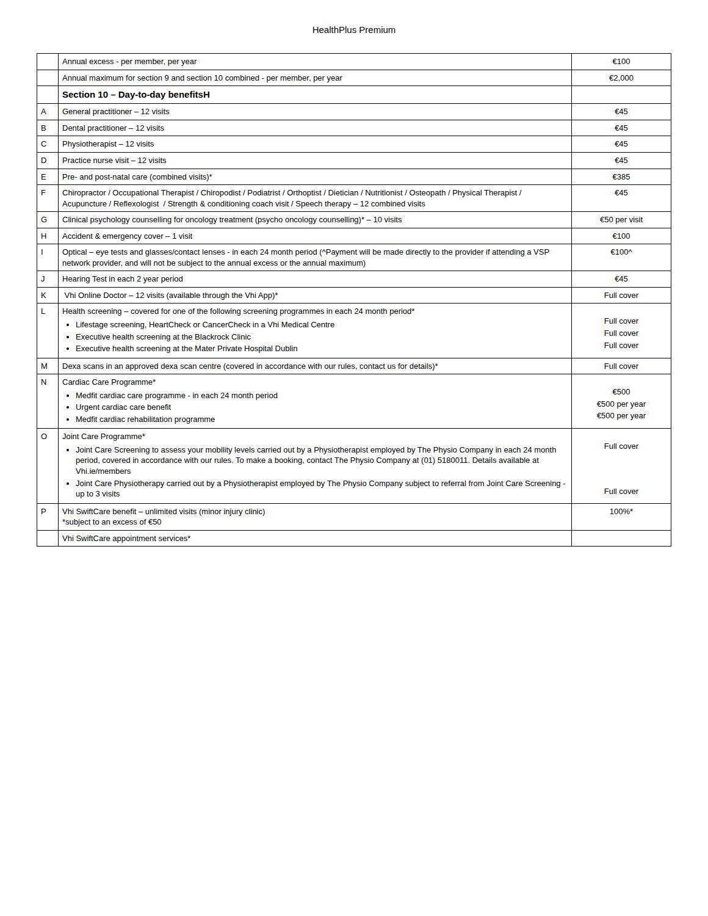HealthPlus Premium
| | Annual excess - per member, per year | €100 |
| | Annual maximum for section 9 and section 10 combined - per member, per year | €2,000 |
| | Section 10 – Day-to-day benefits H | |
| A | General practitioner – 12 visits | €45 |
| B | Dental practitioner – 12 visits | €45 |
| C | Physiotherapist – 12 visits | €45 |
| D | Practice nurse visit – 12 visits | €45 |
| E | Pre- and post-natal care (combined visits)* | €385 |
| F | Chiropractor / Occupational Therapist / Chiropodist / Podiatrist / Orthoptist / Dietician / Nutritionist / Osteopath / Physical Therapist / Acupuncture / Reflexologist / Strength & conditioning coach visit / Speech therapy – 12 combined visits | €45 |
| G | Clinical psychology counselling for oncology treatment (psycho oncology counselling)* – 10 visits | €50 per visit |
| H | Accident & emergency cover – 1 visit | €100 |
| I | Optical – eye tests and glasses/contact lenses - in each 24 month period (^Payment will be made directly to the provider if attending a VSP network provider, and will not be subject to the annual excess or the annual maximum) | €100^ |
| J | Hearing Test in each 2 year period | €45 |
| K | Vhi Online Doctor – 12 visits (available through the Vhi App)* | Full cover |
| L | Health screening – covered for one of the following screening programmes in each 24 month period* Lifestage screening, HeartCheck or CancerCheck in a Vhi Medical Centre Executive health screening at the Blackrock Clinic Executive health screening at the Mater Private Hospital Dublin | Full cover Full cover Full cover |
| M | Dexa scans in an approved dexa scan centre (covered in accordance with our rules, contact us for details)* | Full cover |
| N | Cardiac Care Programme* Medfit cardiac care programme - in each 24 month period Urgent cardiac care benefit Medfit cardiac rehabilitation programme | €500 €500 per year €500 per year |
| O | Joint Care Programme* Joint Care Screening to assess your mobility levels carried out by a Physiotherapist employed by The Physio Company in each 24 month period, covered in accordance with our rules. To make a booking, contact The Physio Company at (01) 5180011. Details available at Vhi.ie/members Joint Care Physiotherapy carried out by a Physiotherapist employed by The Physio Company subject to referral from Joint Care Screening - up to 3 visits | Full cover Full cover |
| P | Vhi SwiftCare benefit – unlimited visits (minor injury clinic) *subject to an excess of €50 | 100%* |
| | Vhi SwiftCare appointment services* | |